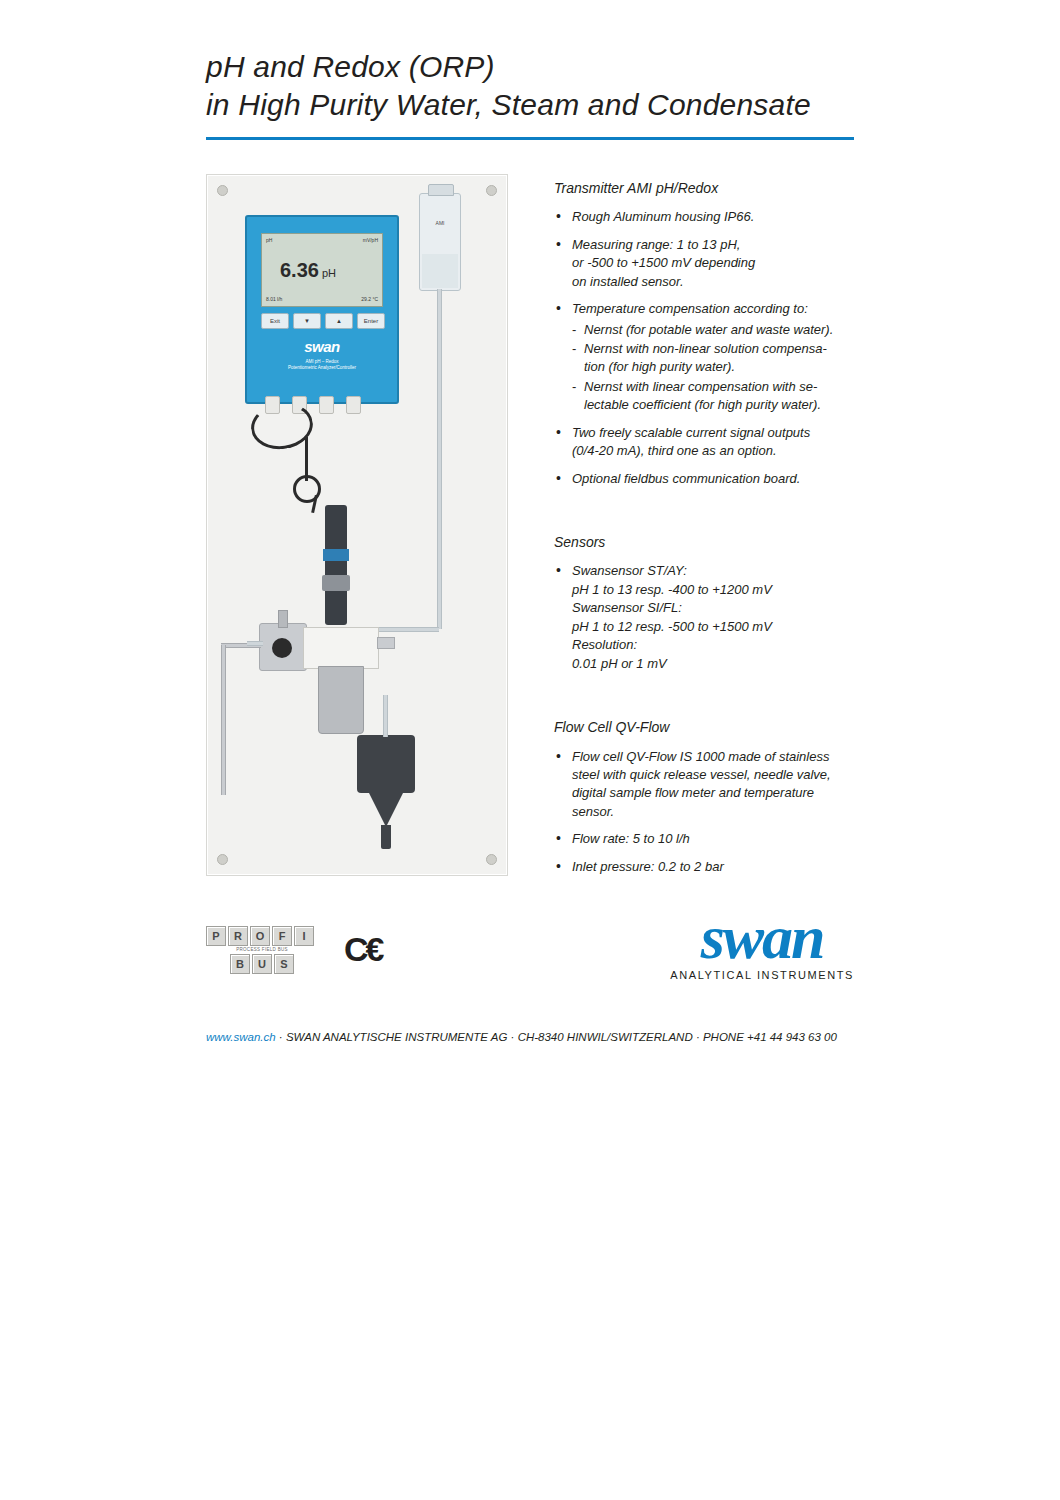pH and Redox (ORP)
in High Purity Water, Steam and Condensate
AMI
pH
mV/pH
6.36 pH
8.01 l/h
29.2 °C
Exit
▼
▲
Enter
swanAMI pH – Redox
Potentiometric Analyzer/Controller
Transmitter AMI pH/Redox
Rough Aluminum housing IP66.
Measuring range: 1 to 13 pH,
or -500 to +1500 mV depending
on installed sensor.
Temperature compensation according to:
Nernst (for potable water and waste water).
Nernst with non-linear solution compensa-
tion (for high purity water).
Nernst with linear compensation with se-
lectable coefficient (for high purity water).
Two freely scalable current signal outputs
(0/4-20 mA), third one as an option.
Optional fieldbus communication board.
Sensors
Swansensor ST/AY:
pH 1 to 13 resp. -400 to +1200 mV
Swansensor SI/FL:
pH 1 to 12 resp. -500 to +1500 mV
Resolution:
0.01 pH or 1 mV
Flow Cell QV-Flow
Flow cell QV-Flow IS 1000 made of stainless
steel with quick release vessel, needle valve,
digital sample flow meter and temperature
sensor.
Flow rate: 5 to 10 l/h
Inlet pressure: 0.2 to 2 bar
PROFI
PROCESS FIELD BUS
BUS
C€
swan
ANALYTICAL INSTRUMENTS
www.swan.ch · SWAN ANALYTISCHE INSTRUMENTE AG · CH-8340 HINWIL/SWITZERLAND · PHONE +41 44 943 63 00